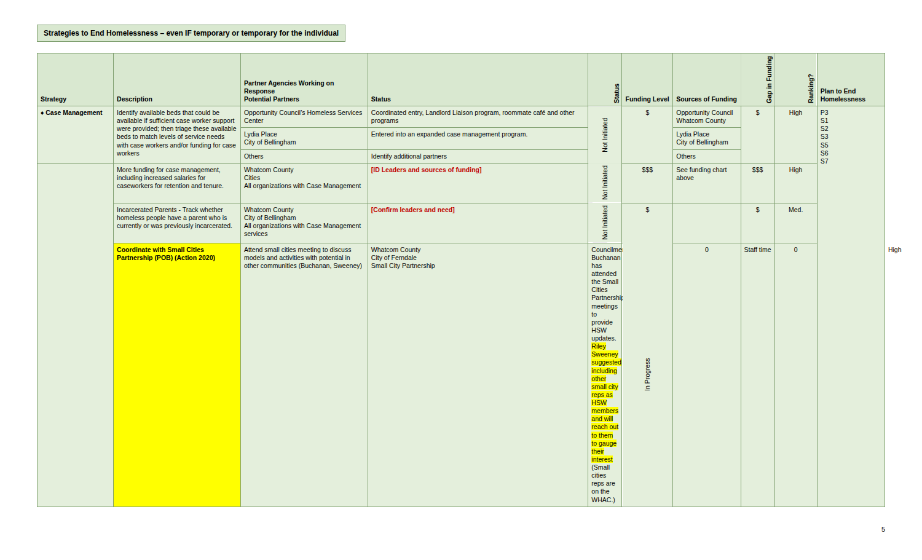DRAFT
Strategies to End Homelessness – even IF temporary or temporary for the individual
| Strategy | Description | Partner Agencies Working on Response Potential Partners | Status | Status | Funding Level | Sources of Funding | Gap in Funding | Ranking? | Plan to End Homelessness |
| --- | --- | --- | --- | --- | --- | --- | --- | --- | --- |
| ♦ Case Management | Identify available beds that could be available if sufficient case worker support were provided; then triage these available beds to match levels of service needs with case workers and/or funding for case workers | Opportunity Council’s Homeless Services Center | Coordinated entry, Landlord Liaison program, roommate café and other programs | Not Initiated | $ | Opportunity Council Whatcom County | $ | High | P3 S1 S2 S3 S5 S6 S7 |
| Lydia Place City of Bellingham | Entered into an expanded case management program. | Lydia Place City of Bellingham |
| Others | Identify additional partners | Others |
| | More funding for case management, including increased salaries for caseworkers for retention and tenure. | Whatcom County Cities All organizations with Case Management | [ID Leaders and sources of funding] | Not Initiated | $$$ | See funding chart above | $$$ | High |
| Incarcerated Parents - Track whether homeless people have a parent who is currently or was previously incarcerated. | Whatcom County City of Bellingham All organizations with Case Management services | [Confirm leaders and need] | Not Initiated | $ | | $ | Med. |
| Coordinate with Small Cities Partnership (POB) (Action 2020) | Attend small cities meeting to discuss models and activities with potential in other communities (Buchanan, Sweeney) | Whatcom County City of Ferndale Small City Partnership | Councilmember Buchanan has attended the Small Cities Partnership meetings to provide HSW updates. Riley Sweeney suggested including other small city reps as HSW members and will reach out to them to gauge their interest (Small cities reps are on the WHAC.) | In Progress | 0 | Staff time | 0 | High | |
5